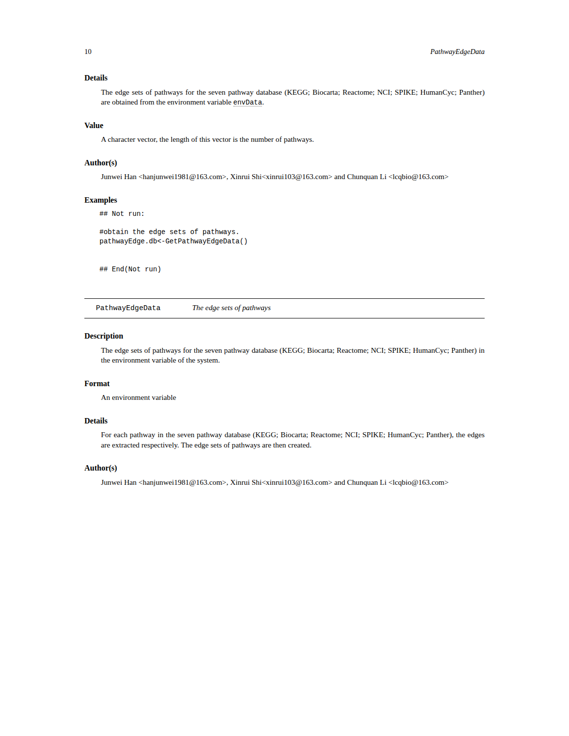10 PathwayEdgeData
Details
The edge sets of pathways for the seven pathway database (KEGG; Biocarta; Reactome; NCI; SPIKE; HumanCyc; Panther) are obtained from the environment variable envData.
Value
A character vector, the length of this vector is the number of pathways.
Author(s)
Junwei Han <hanjunwei1981@163.com>, Xinrui Shi<xinrui103@163.com> and Chunquan Li <lcqbio@163.com>
Examples
## Not run:

#obtain the edge sets of pathways.
pathwayEdge.db<-GetPathwayEdgeData()


## End(Not run)
PathwayEdgeData The edge sets of pathways
Description
The edge sets of pathways for the seven pathway database (KEGG; Biocarta; Reactome; NCI; SPIKE; HumanCyc; Panther) in the environment variable of the system.
Format
An environment variable
Details
For each pathway in the seven pathway database (KEGG; Biocarta; Reactome; NCI; SPIKE; HumanCyc; Panther), the edges are extracted respectively. The edge sets of pathways are then created.
Author(s)
Junwei Han <hanjunwei1981@163.com>, Xinrui Shi<xinrui103@163.com> and Chunquan Li <lcqbio@163.com>